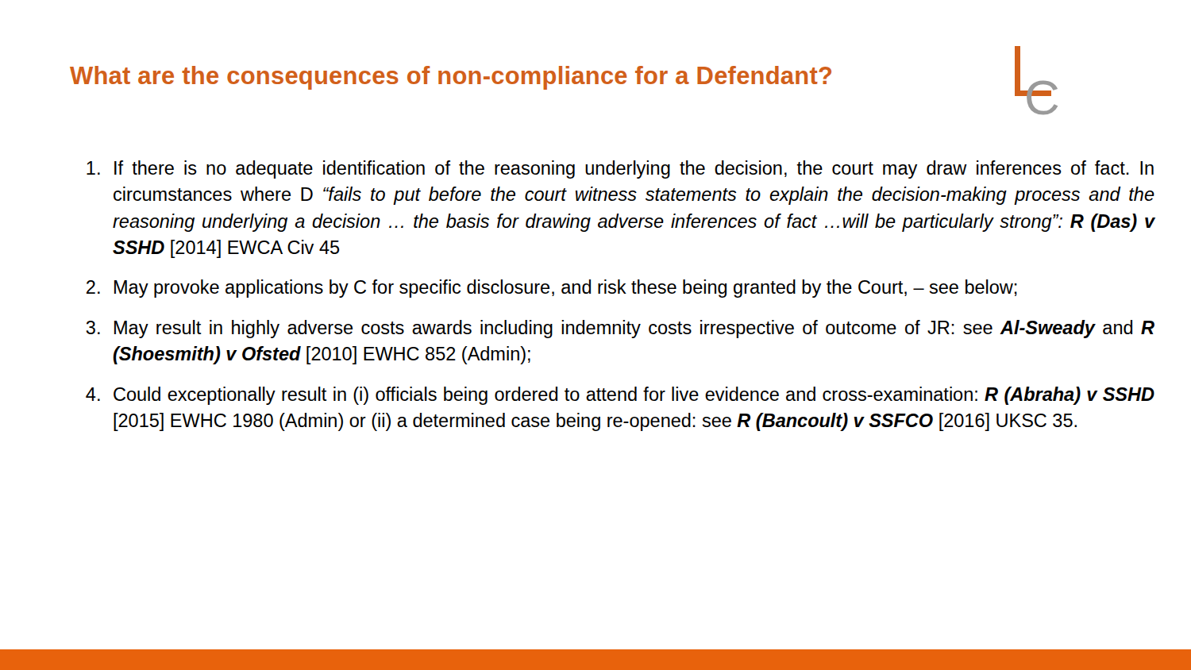What are the consequences of non-compliance for a Defendant?
C
If there is no adequate identification of the reasoning underlying the decision, the court may draw inferences of fact. In circumstances where D “fails to put before the court witness statements to explain the decision-making process and the reasoning underlying a decision … the basis for drawing adverse inferences of fact …will be particularly strong”: R (Das) v SSHD [2014] EWCA Civ 45
May provoke applications by C for specific disclosure, and risk these being granted by the Court, – see below;
May result in highly adverse costs awards including indemnity costs irrespective of outcome of JR: see Al-Sweady and R (Shoesmith) v Ofsted [2010] EWHC 852 (Admin);
Could exceptionally result in (i) officials being ordered to attend for live evidence and cross-examination: R (Abraha) v SSHD [2015] EWHC 1980 (Admin) or (ii) a determined case being re-opened: see R (Bancoult) v SSFCO [2016] UKSC 35.